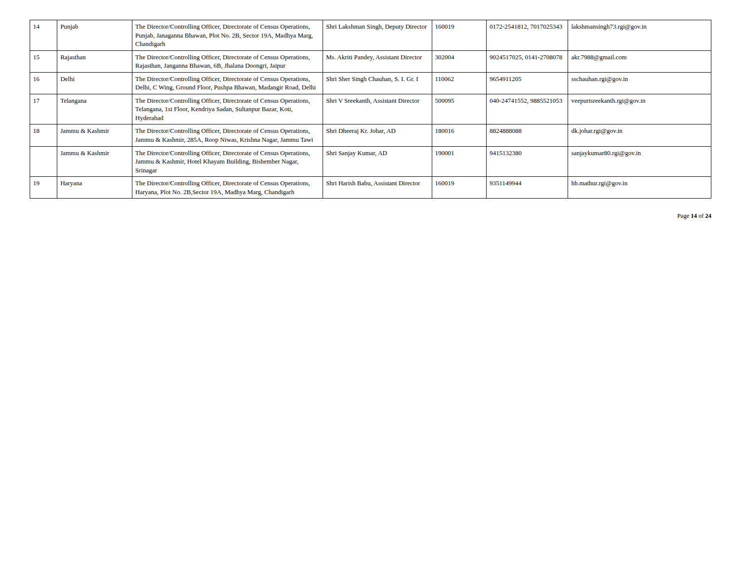| 14 | Punjab | The Director/Controlling Officer, Directorate of Census Operations, Punjab, Janaganna Bhawan, Plot No. 2B, Sector 19A, Madhya Marg, Chandigarh | Shri Lakshman Singh, Deputy Director | 160019 | 0172-2541812, 7017025343 | lakshmansingh73.rgi@gov.in |
| 15 | Rajasthan | The Director/Controlling Officer, Directorate of Census Operations, Rajasthan, Janganna Bhawan, 6B, Jhalana Doongri, Jaipur | Ms. Akriti Pandey, Assistant Director | 302004 | 9024517025, 0141-2708078 | akr.7988@gmail.com |
| 16 | Delhi | The Director/Controlling Officer, Directorate of Census Operations, Delhi, C Wing, Ground Floor, Pushpa Bhawan, Madangir Road, Delhi | Shri Sher Singh Chauhan, S. I. Gr. I | 110062 | 9654911205 | sschauhan.rgi@gov.in |
| 17 | Telangana | The Director/Controlling Officer, Directorate of Census Operations, Telangana, 1st Floor, Kendriya Sadan, Sultanpur Bazar, Koti, Hyderabad | Shri V Sreekanth, Assistant Director | 500095 | 040-24741552, 9885521053 | veepurisreekanth.rgi@gov.in |
| 18 | Jammu & Kashmir | The Director/Controlling Officer, Directorate of Census Operations, Jammu & Kashmir, 285A, Roop Niwas, Krishna Nagar, Jammu Tawi | Shri Dheeraj Kr. Johar, AD | 180016 | 8824888088 | dk.johar.rgi@gov.in |
| | Jammu & Kashmir | The Director/Controlling Officer, Directorate of Census Operations, Jammu & Kashmir, Hotel Khayam Building, Bishember Nagar, Srinagar | Shri Sanjay Kumar, AD | 190001 | 9415132380 | sanjaykumar80.rgi@gov.in |
| 19 | Haryana | The Director/Controlling Officer, Directorate of Census Operations, Haryana, Plot No. 2B,Sector 19A, Madhya Marg, Chandigarh | Shri Harish Babu, Assistant Director | 160019 | 9351149944 | hb.mathur.rgi@gov.in |
Page 14 of 24